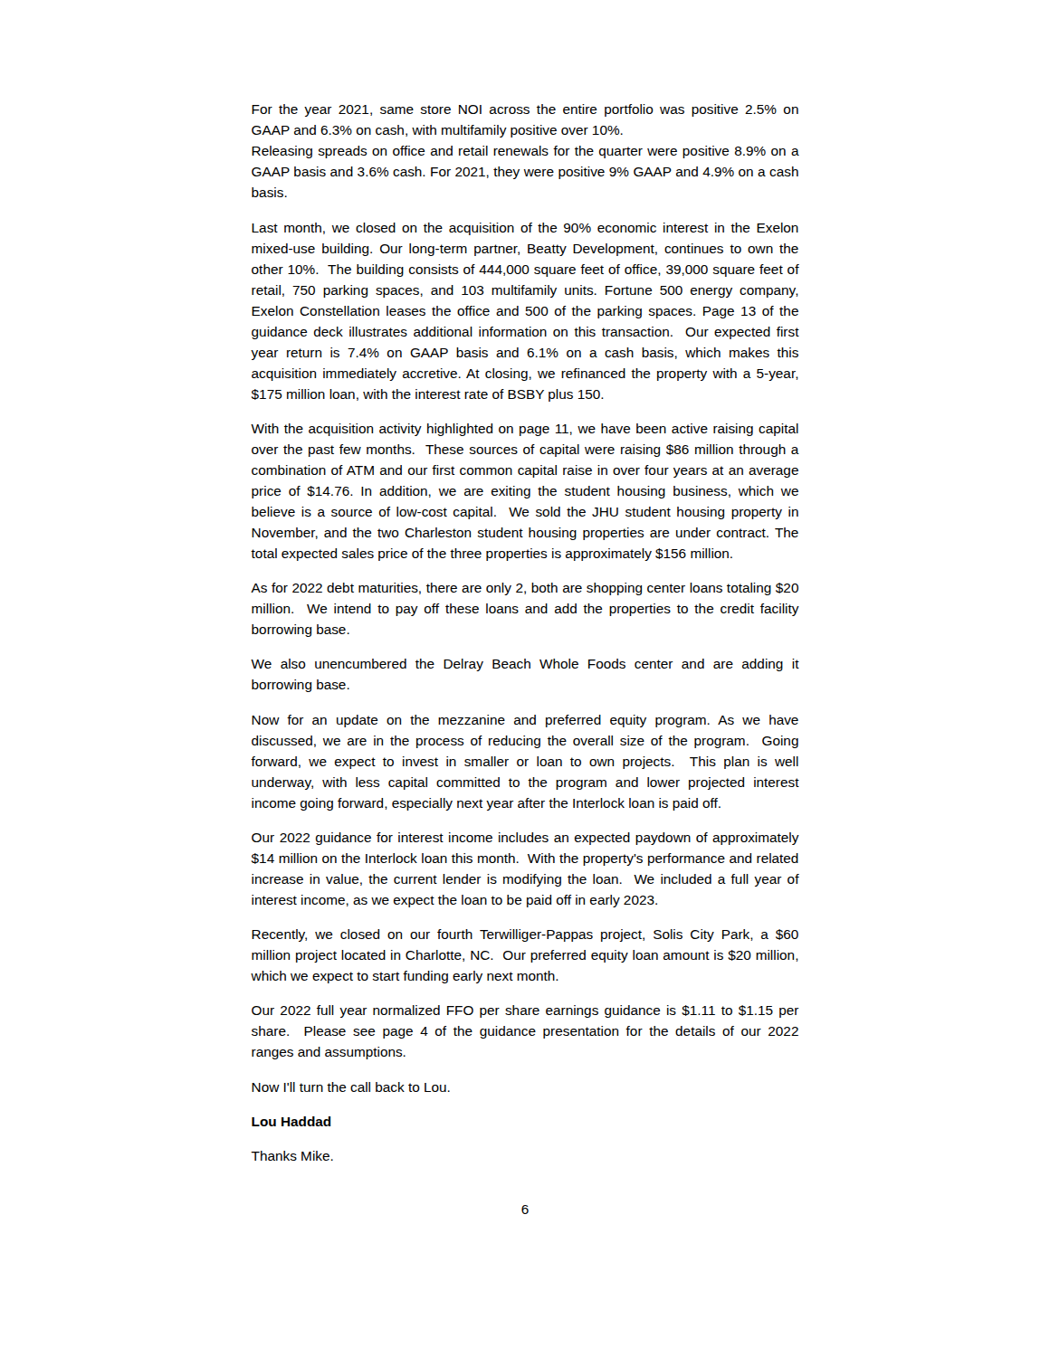For the year 2021, same store NOI across the entire portfolio was positive 2.5% on GAAP and 6.3% on cash, with multifamily positive over 10%.
Releasing spreads on office and retail renewals for the quarter were positive 8.9% on a GAAP basis and 3.6% cash. For 2021, they were positive 9% GAAP and 4.9% on a cash basis.
Last month, we closed on the acquisition of the 90% economic interest in the Exelon mixed-use building. Our long-term partner, Beatty Development, continues to own the other 10%. The building consists of 444,000 square feet of office, 39,000 square feet of retail, 750 parking spaces, and 103 multifamily units. Fortune 500 energy company, Exelon Constellation leases the office and 500 of the parking spaces. Page 13 of the guidance deck illustrates additional information on this transaction. Our expected first year return is 7.4% on GAAP basis and 6.1% on a cash basis, which makes this acquisition immediately accretive. At closing, we refinanced the property with a 5-year, $175 million loan, with the interest rate of BSBY plus 150.
With the acquisition activity highlighted on page 11, we have been active raising capital over the past few months. These sources of capital were raising $86 million through a combination of ATM and our first common capital raise in over four years at an average price of $14.76. In addition, we are exiting the student housing business, which we believe is a source of low-cost capital. We sold the JHU student housing property in November, and the two Charleston student housing properties are under contract. The total expected sales price of the three properties is approximately $156 million.
As for 2022 debt maturities, there are only 2, both are shopping center loans totaling $20 million. We intend to pay off these loans and add the properties to the credit facility borrowing base.
We also unencumbered the Delray Beach Whole Foods center and are adding it borrowing base.
Now for an update on the mezzanine and preferred equity program. As we have discussed, we are in the process of reducing the overall size of the program. Going forward, we expect to invest in smaller or loan to own projects. This plan is well underway, with less capital committed to the program and lower projected interest income going forward, especially next year after the Interlock loan is paid off.
Our 2022 guidance for interest income includes an expected paydown of approximately $14 million on the Interlock loan this month. With the property's performance and related increase in value, the current lender is modifying the loan. We included a full year of interest income, as we expect the loan to be paid off in early 2023.
Recently, we closed on our fourth Terwilliger-Pappas project, Solis City Park, a $60 million project located in Charlotte, NC. Our preferred equity loan amount is $20 million, which we expect to start funding early next month.
Our 2022 full year normalized FFO per share earnings guidance is $1.11 to $1.15 per share. Please see page 4 of the guidance presentation for the details of our 2022 ranges and assumptions.
Now I'll turn the call back to Lou.
Lou Haddad
Thanks Mike.
6